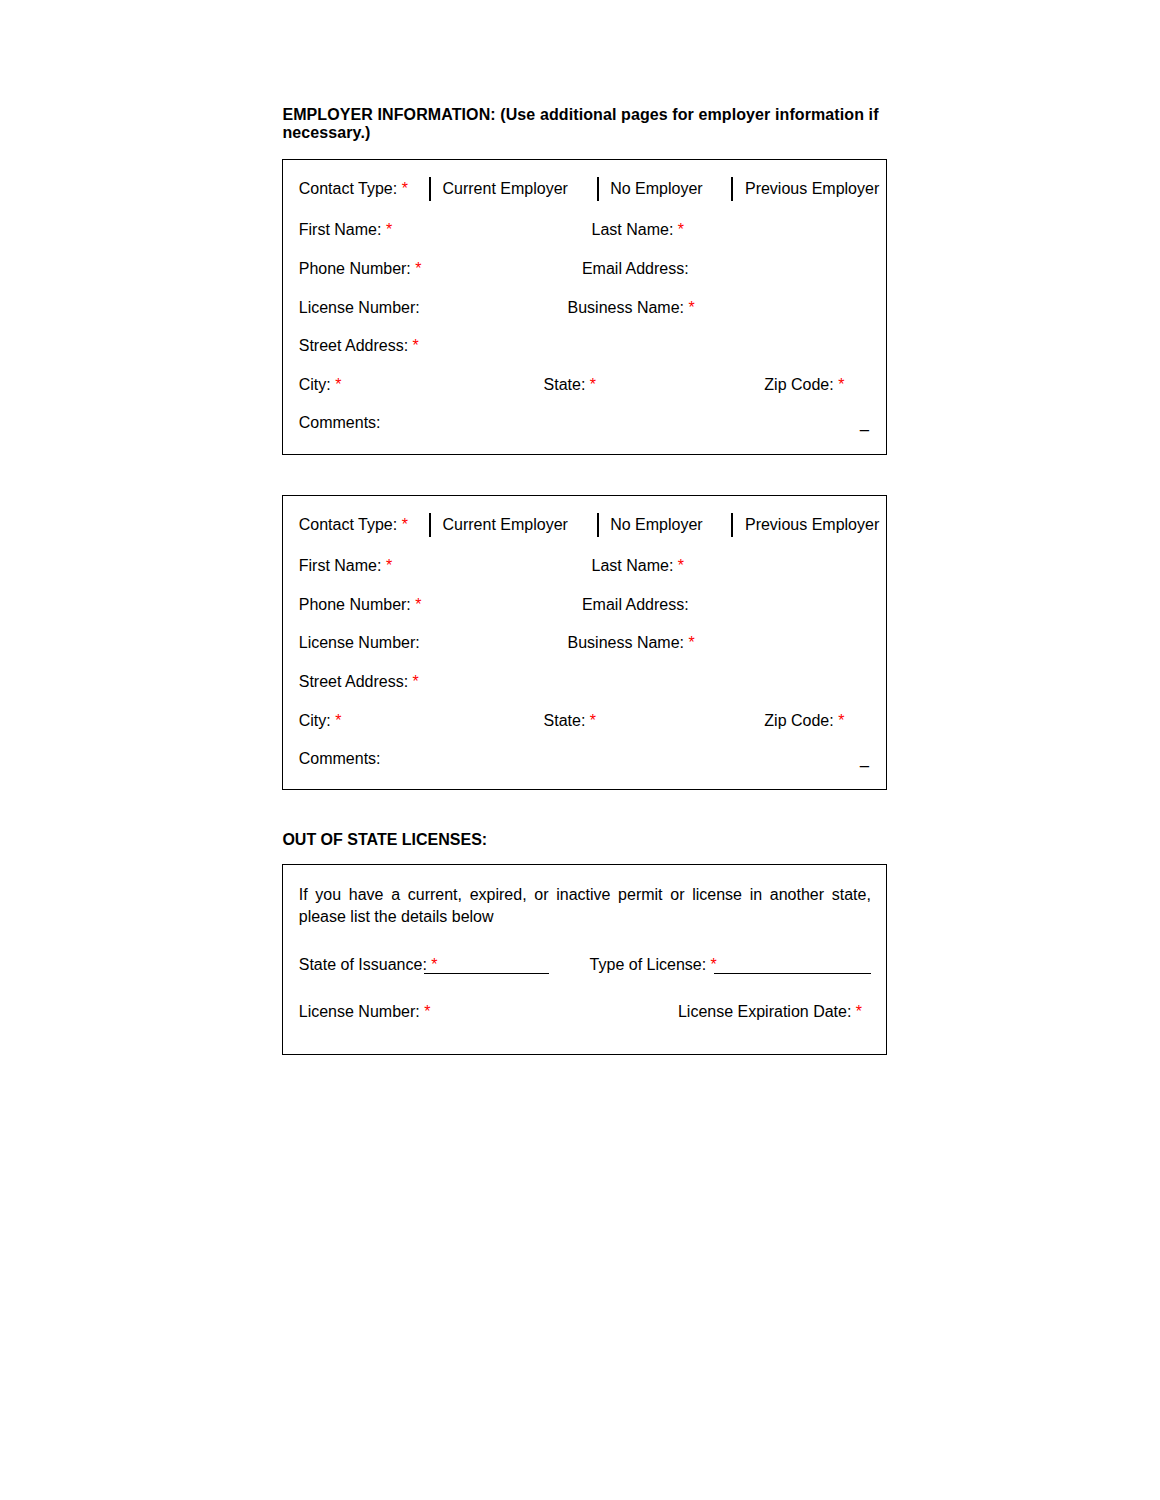EMPLOYER INFORMATION: (Use additional pages for employer information if necessary.)
Contact Type: * Current Employer No Employer Previous Employer
First Name: * Last Name: *
Phone Number: * Email Address:
License Number: Business Name: *
Street Address: *
City: * State: * Zip Code: *
Comments: _
Contact Type: * Current Employer No Employer Previous Employer
First Name: * Last Name: *
Phone Number: * Email Address:
License Number: Business Name: *
Street Address: *
City: * State: * Zip Code: *
Comments: _
OUT OF STATE LICENSES:
If you have a current, expired, or inactive permit or license in another state, please list the details below
State of Issuance: * Type of License: *
License Number: * License Expiration Date: *